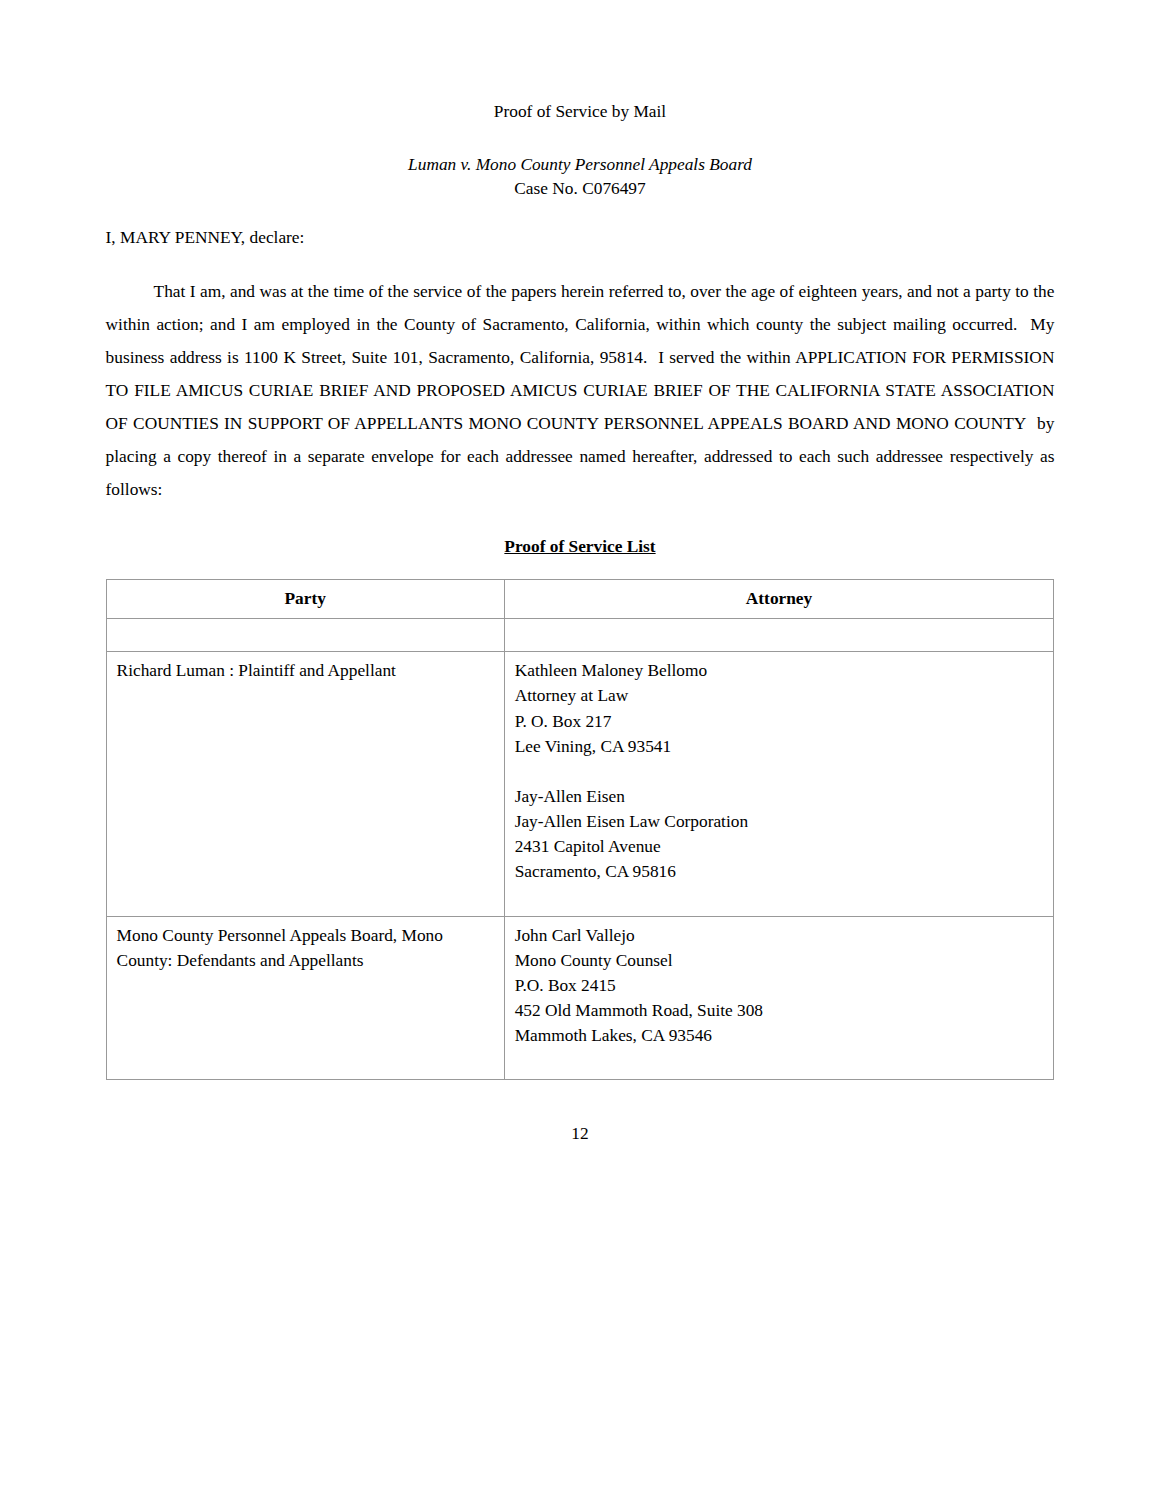Proof of Service by Mail
Luman v. Mono County Personnel Appeals Board
Case No. C076497
I, MARY PENNEY, declare:
That I am, and was at the time of the service of the papers herein referred to, over the age of eighteen years, and not a party to the within action; and I am employed in the County of Sacramento, California, within which county the subject mailing occurred. My business address is 1100 K Street, Suite 101, Sacramento, California, 95814. I served the within APPLICATION FOR PERMISSION TO FILE AMICUS CURIAE BRIEF AND PROPOSED AMICUS CURIAE BRIEF OF THE CALIFORNIA STATE ASSOCIATION OF COUNTIES IN SUPPORT OF APPELLANTS MONO COUNTY PERSONNEL APPEALS BOARD AND MONO COUNTY by placing a copy thereof in a separate envelope for each addressee named hereafter, addressed to each such addressee respectively as follows:
Proof of Service List
| Party | Attorney |
| --- | --- |
| Richard Luman : Plaintiff and Appellant | Kathleen Maloney Bellomo Attorney at Law P. O. Box 217 Lee Vining, CA 93541 Jay-Allen Eisen Jay-Allen Eisen Law Corporation 2431 Capitol Avenue Sacramento, CA 95816 |
| Mono County Personnel Appeals Board, Mono County: Defendants and Appellants | John Carl Vallejo Mono County Counsel P.O. Box 2415 452 Old Mammoth Road, Suite 308 Mammoth Lakes, CA 93546 |
12